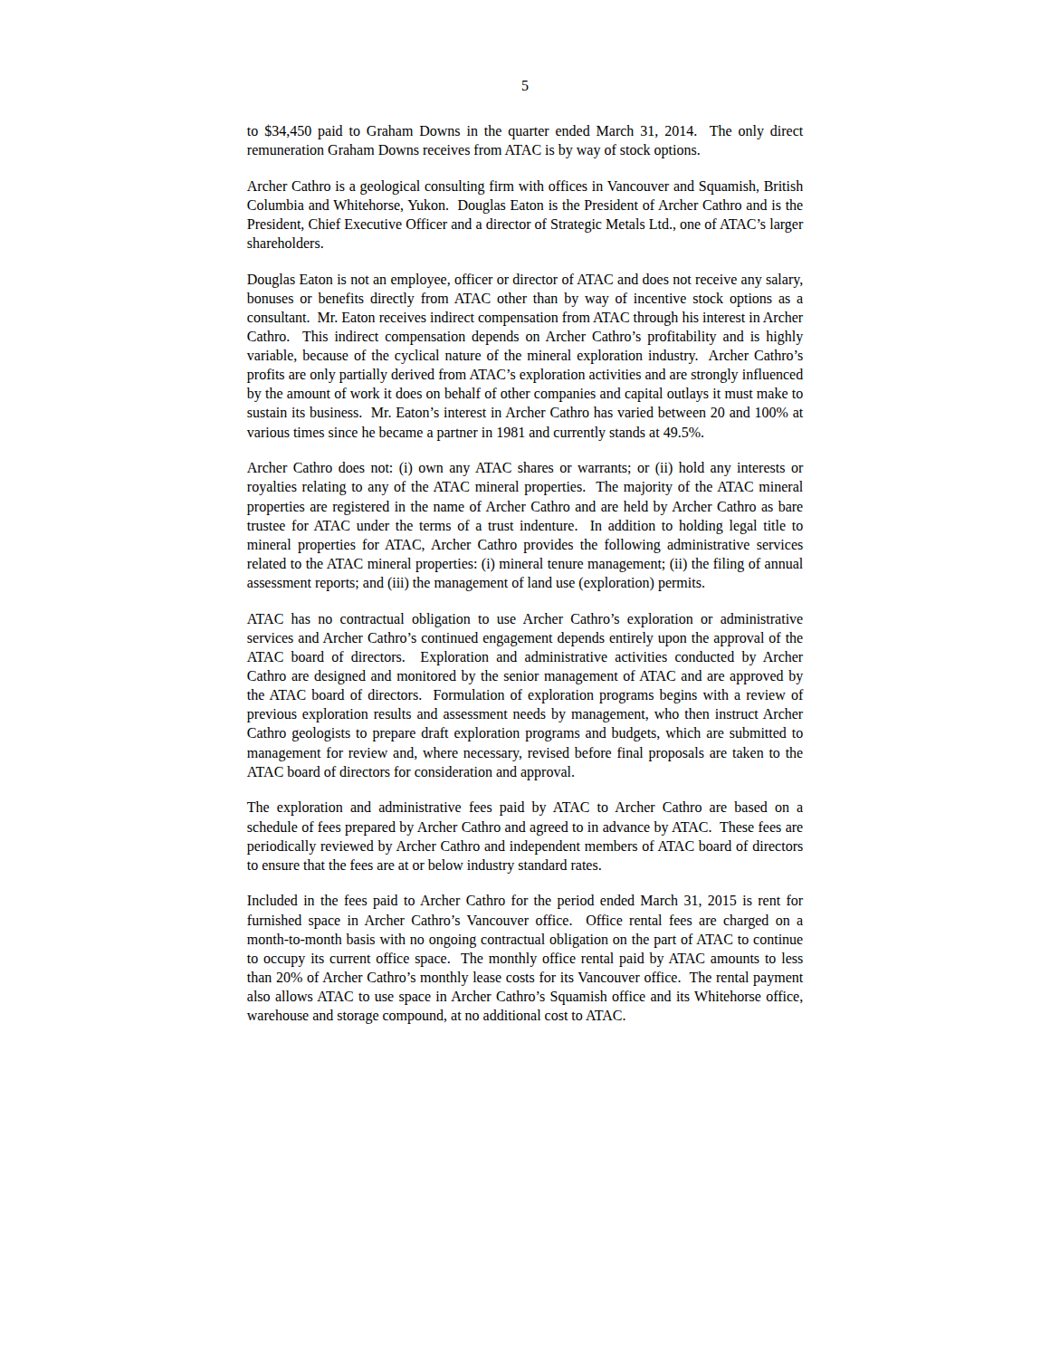5
to $34,450 paid to Graham Downs in the quarter ended March 31, 2014. The only direct remuneration Graham Downs receives from ATAC is by way of stock options.
Archer Cathro is a geological consulting firm with offices in Vancouver and Squamish, British Columbia and Whitehorse, Yukon. Douglas Eaton is the President of Archer Cathro and is the President, Chief Executive Officer and a director of Strategic Metals Ltd., one of ATAC’s larger shareholders.
Douglas Eaton is not an employee, officer or director of ATAC and does not receive any salary, bonuses or benefits directly from ATAC other than by way of incentive stock options as a consultant. Mr. Eaton receives indirect compensation from ATAC through his interest in Archer Cathro. This indirect compensation depends on Archer Cathro’s profitability and is highly variable, because of the cyclical nature of the mineral exploration industry. Archer Cathro’s profits are only partially derived from ATAC’s exploration activities and are strongly influenced by the amount of work it does on behalf of other companies and capital outlays it must make to sustain its business. Mr. Eaton’s interest in Archer Cathro has varied between 20 and 100% at various times since he became a partner in 1981 and currently stands at 49.5%.
Archer Cathro does not: (i) own any ATAC shares or warrants; or (ii) hold any interests or royalties relating to any of the ATAC mineral properties. The majority of the ATAC mineral properties are registered in the name of Archer Cathro and are held by Archer Cathro as bare trustee for ATAC under the terms of a trust indenture. In addition to holding legal title to mineral properties for ATAC, Archer Cathro provides the following administrative services related to the ATAC mineral properties: (i) mineral tenure management; (ii) the filing of annual assessment reports; and (iii) the management of land use (exploration) permits.
ATAC has no contractual obligation to use Archer Cathro’s exploration or administrative services and Archer Cathro’s continued engagement depends entirely upon the approval of the ATAC board of directors. Exploration and administrative activities conducted by Archer Cathro are designed and monitored by the senior management of ATAC and are approved by the ATAC board of directors. Formulation of exploration programs begins with a review of previous exploration results and assessment needs by management, who then instruct Archer Cathro geologists to prepare draft exploration programs and budgets, which are submitted to management for review and, where necessary, revised before final proposals are taken to the ATAC board of directors for consideration and approval.
The exploration and administrative fees paid by ATAC to Archer Cathro are based on a schedule of fees prepared by Archer Cathro and agreed to in advance by ATAC. These fees are periodically reviewed by Archer Cathro and independent members of ATAC board of directors to ensure that the fees are at or below industry standard rates.
Included in the fees paid to Archer Cathro for the period ended March 31, 2015 is rent for furnished space in Archer Cathro’s Vancouver office. Office rental fees are charged on a month-to-month basis with no ongoing contractual obligation on the part of ATAC to continue to occupy its current office space. The monthly office rental paid by ATAC amounts to less than 20% of Archer Cathro’s monthly lease costs for its Vancouver office. The rental payment also allows ATAC to use space in Archer Cathro’s Squamish office and its Whitehorse office, warehouse and storage compound, at no additional cost to ATAC.